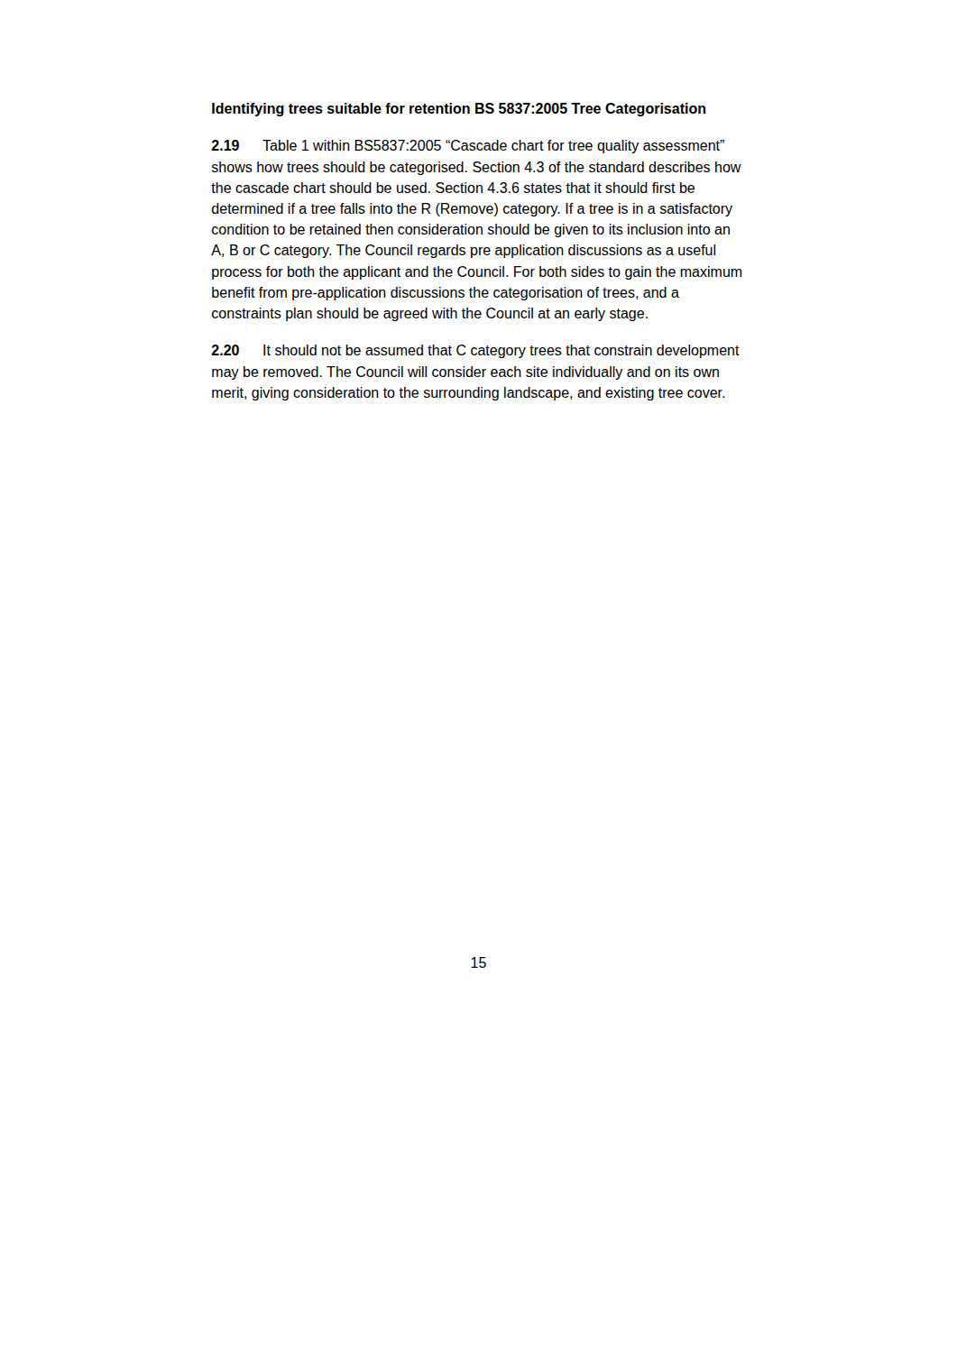Identifying trees suitable for retention BS 5837:2005 Tree Categorisation
2.19 Table 1 within BS5837:2005 “Cascade chart for tree quality assessment” shows how trees should be categorised. Section 4.3 of the standard describes how the cascade chart should be used. Section 4.3.6 states that it should first be determined if a tree falls into the R (Remove) category. If a tree is in a satisfactory condition to be retained then consideration should be given to its inclusion into an A, B or C category. The Council regards pre application discussions as a useful process for both the applicant and the Council. For both sides to gain the maximum benefit from pre-application discussions the categorisation of trees, and a constraints plan should be agreed with the Council at an early stage.
2.20 It should not be assumed that C category trees that constrain development may be removed. The Council will consider each site individually and on its own merit, giving consideration to the surrounding landscape, and existing tree cover.
15